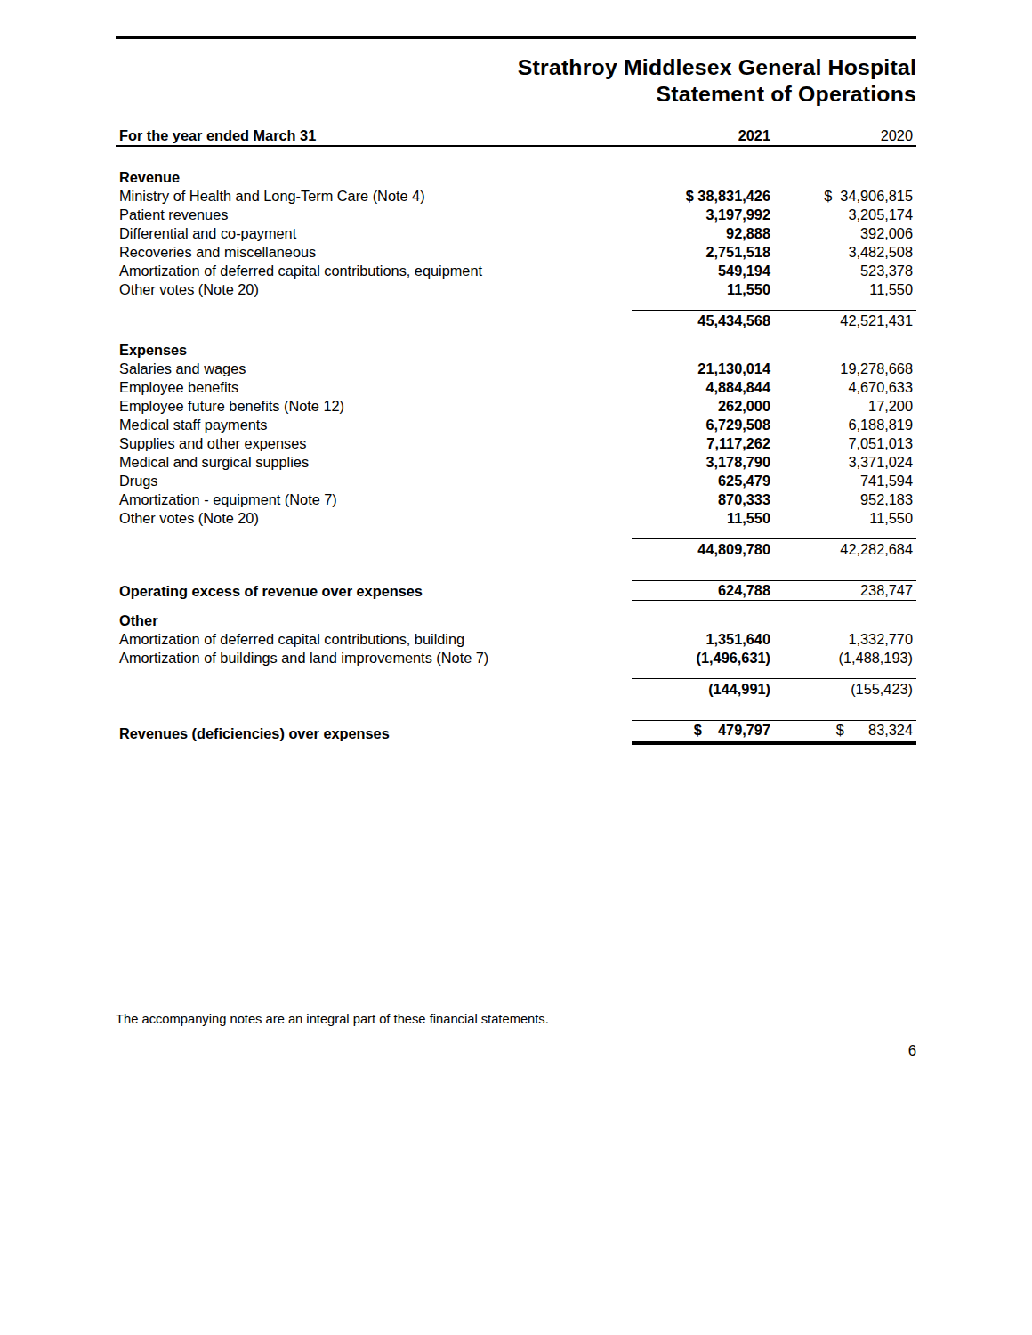Strathroy Middlesex General Hospital
Statement of Operations
| For the year ended March 31 | 2021 | 2020 |
| --- | --- | --- |
| Revenue | | |
| Ministry of Health and Long-Term Care (Note 4) | $ 38,831,426 | $ 34,906,815 |
| Patient revenues | 3,197,992 | 3,205,174 |
| Differential and co-payment | 92,888 | 392,006 |
| Recoveries and miscellaneous | 2,751,518 | 3,482,508 |
| Amortization of deferred capital contributions, equipment | 549,194 | 523,378 |
| Other votes (Note 20) | 11,550 | 11,550 |
| | 45,434,568 | 42,521,431 |
| Expenses | | |
| Salaries and wages | 21,130,014 | 19,278,668 |
| Employee benefits | 4,884,844 | 4,670,633 |
| Employee future benefits (Note 12) | 262,000 | 17,200 |
| Medical staff payments | 6,729,508 | 6,188,819 |
| Supplies and other expenses | 7,117,262 | 7,051,013 |
| Medical and surgical supplies | 3,178,790 | 3,371,024 |
| Drugs | 625,479 | 741,594 |
| Amortization - equipment (Note 7) | 870,333 | 952,183 |
| Other votes (Note 20) | 11,550 | 11,550 |
| | 44,809,780 | 42,282,684 |
| Operating excess of revenue over expenses | 624,788 | 238,747 |
| Other | | |
| Amortization of deferred capital contributions, building | 1,351,640 | 1,332,770 |
| Amortization of buildings and land improvements (Note 7) | (1,496,631) | (1,488,193) |
| | (144,991) | (155,423) |
| Revenues (deficiencies) over expenses | $ 479,797 | $ 83,324 |
The accompanying notes are an integral part of these financial statements.
6